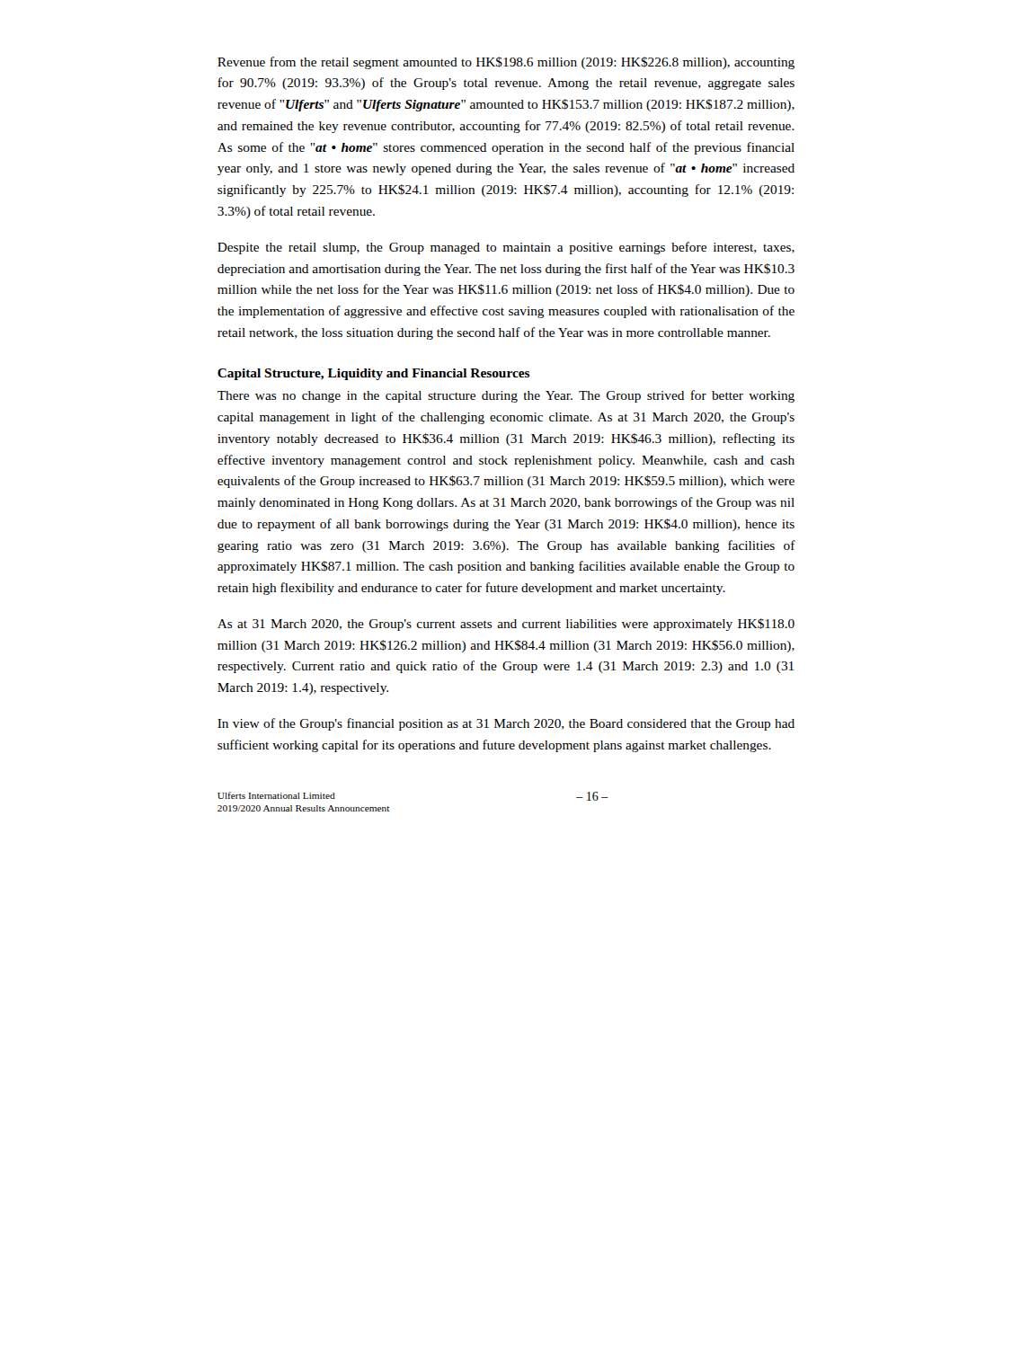Revenue from the retail segment amounted to HK$198.6 million (2019: HK$226.8 million), accounting for 90.7% (2019: 93.3%) of the Group's total revenue. Among the retail revenue, aggregate sales revenue of "Ulferts" and "Ulferts Signature" amounted to HK$153.7 million (2019: HK$187.2 million), and remained the key revenue contributor, accounting for 77.4% (2019: 82.5%) of total retail revenue. As some of the "at • home" stores commenced operation in the second half of the previous financial year only, and 1 store was newly opened during the Year, the sales revenue of "at • home" increased significantly by 225.7% to HK$24.1 million (2019: HK$7.4 million), accounting for 12.1% (2019: 3.3%) of total retail revenue.
Despite the retail slump, the Group managed to maintain a positive earnings before interest, taxes, depreciation and amortisation during the Year. The net loss during the first half of the Year was HK$10.3 million while the net loss for the Year was HK$11.6 million (2019: net loss of HK$4.0 million). Due to the implementation of aggressive and effective cost saving measures coupled with rationalisation of the retail network, the loss situation during the second half of the Year was in more controllable manner.
Capital Structure, Liquidity and Financial Resources
There was no change in the capital structure during the Year. The Group strived for better working capital management in light of the challenging economic climate. As at 31 March 2020, the Group's inventory notably decreased to HK$36.4 million (31 March 2019: HK$46.3 million), reflecting its effective inventory management control and stock replenishment policy. Meanwhile, cash and cash equivalents of the Group increased to HK$63.7 million (31 March 2019: HK$59.5 million), which were mainly denominated in Hong Kong dollars. As at 31 March 2020, bank borrowings of the Group was nil due to repayment of all bank borrowings during the Year (31 March 2019: HK$4.0 million), hence its gearing ratio was zero (31 March 2019: 3.6%). The Group has available banking facilities of approximately HK$87.1 million. The cash position and banking facilities available enable the Group to retain high flexibility and endurance to cater for future development and market uncertainty.
As at 31 March 2020, the Group's current assets and current liabilities were approximately HK$118.0 million (31 March 2019: HK$126.2 million) and HK$84.4 million (31 March 2019: HK$56.0 million), respectively. Current ratio and quick ratio of the Group were 1.4 (31 March 2019: 2.3) and 1.0 (31 March 2019: 1.4), respectively.
In view of the Group's financial position as at 31 March 2020, the Board considered that the Group had sufficient working capital for its operations and future development plans against market challenges.
Ulferts International Limited
2019/2020 Annual Results Announcement
– 16 –